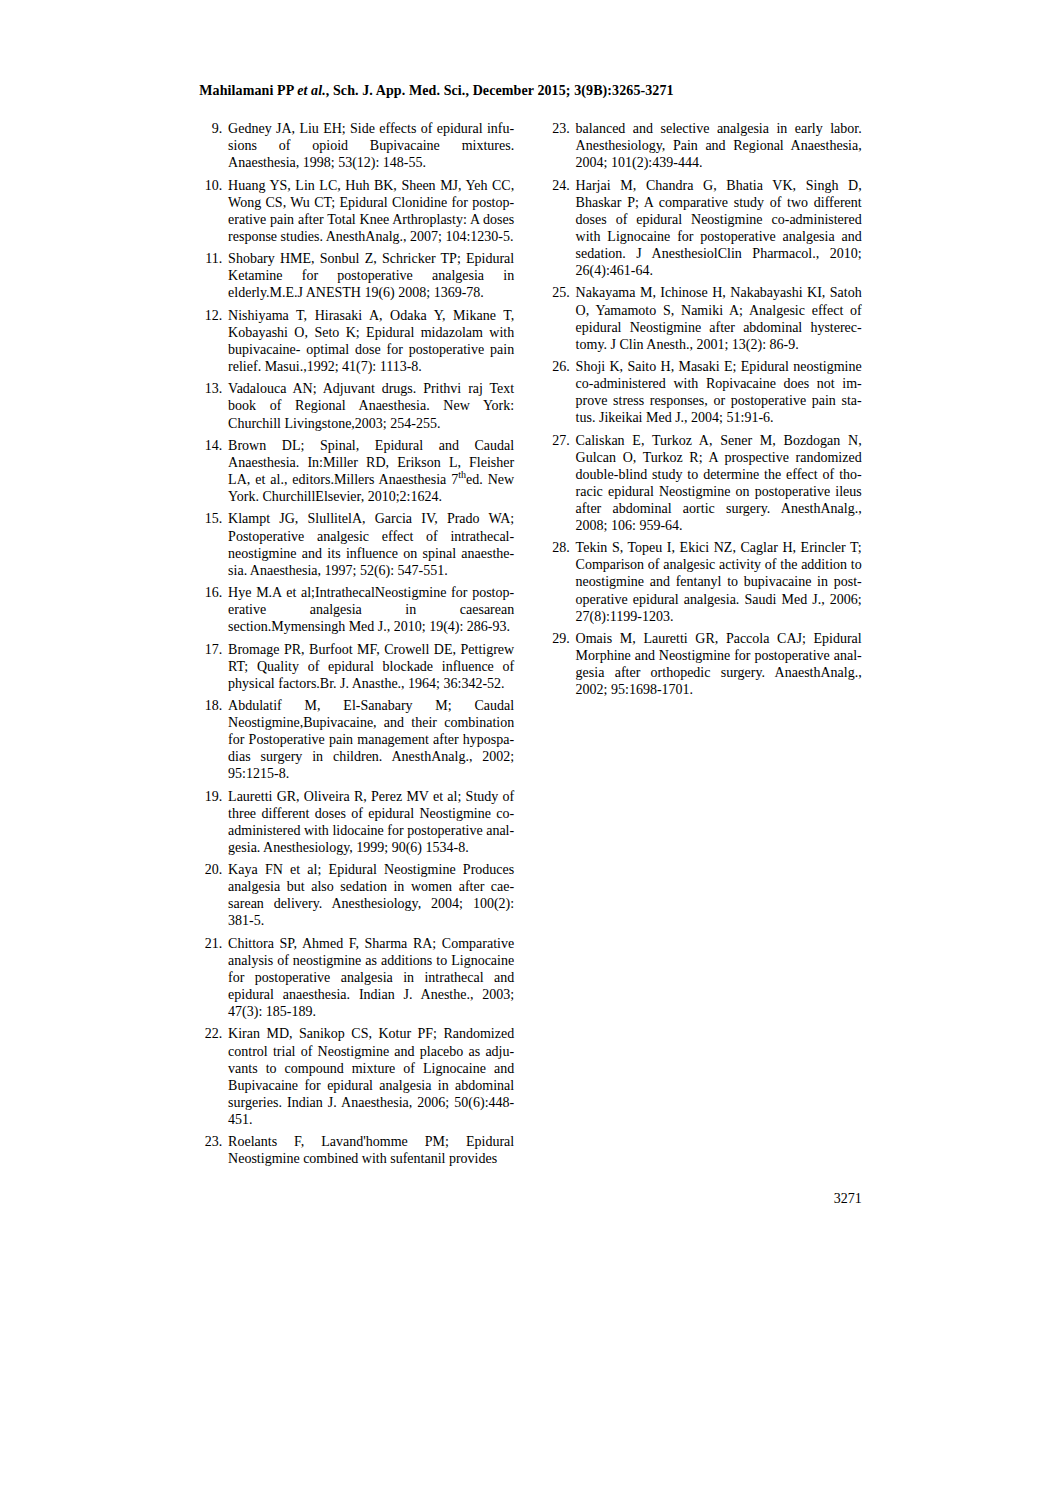Mahilamani PP et al., Sch. J. App. Med. Sci., December 2015; 3(9B):3265-3271
Gedney JA, Liu EH; Side effects of epidural infusions of opioid Bupivacaine mixtures. Anaesthesia, 1998; 53(12): 148-55.
Huang YS, Lin LC, Huh BK, Sheen MJ, Yeh CC, Wong CS, Wu CT; Epidural Clonidine for postoperative pain after Total Knee Arthroplasty: A doses response studies. AnesthAnalg., 2007; 104:1230-5.
Shobary HME, Sonbul Z, Schricker TP; Epidural Ketamine for postoperative analgesia in elderly.M.E.J ANESTH 19(6) 2008; 1369-78.
Nishiyama T, Hirasaki A, Odaka Y, Mikane T, Kobayashi O, Seto K; Epidural midazolam with bupivacaine- optimal dose for postoperative pain relief. Masui.,1992; 41(7): 1113-8.
Vadalouca AN; Adjuvant drugs. Prithvi raj Text book of Regional Anaesthesia. New York: Churchill Livingstone,2003; 254-255.
Brown DL; Spinal, Epidural and Caudal Anaesthesia. In:Miller RD, Erikson L, Fleisher LA, et al., editors.Millers Anaesthesia 7thed. New York. ChurchillElsevier, 2010;2:1624.
Klampt JG, SlullitelA, Garcia IV, Prado WA; Postoperative analgesic effect of intrathecalneostigmine and its influence on spinal anaesthesia. Anaesthesia, 1997; 52(6): 547-551.
Hye M.A et al;IntrathecalNeostigmine for postoperative analgesia in caesarean section.Mymensingh Med J., 2010; 19(4): 286-93.
Bromage PR, Burfoot MF, Crowell DE, Pettigrew RT; Quality of epidural blockade influence of physical factors.Br. J. Anasthe., 1964; 36:342-52.
Abdulatif M, El-Sanabary M; Caudal Neostigmine,Bupivacaine, and their combination for Postoperative pain management after hypospadias surgery in children. AnesthAnalg., 2002; 95:1215-8.
Lauretti GR, Oliveira R, Perez MV et al; Study of three different doses of epidural Neostigmine co-administered with lidocaine for postoperative analgesia. Anesthesiology, 1999; 90(6) 1534-8.
Kaya FN et al; Epidural Neostigmine Produces analgesia but also sedation in women after caesarean delivery. Anesthesiology, 2004; 100(2): 381-5.
Chittora SP, Ahmed F, Sharma RA; Comparative analysis of neostigmine as additions to Lignocaine for postoperative analgesia in intrathecal and epidural anaesthesia. Indian J. Anesthe., 2003; 47(3): 185-189.
Kiran MD, Sanikop CS, Kotur PF; Randomized control trial of Neostigmine and placebo as adjuvants to compound mixture of Lignocaine and Bupivacaine for epidural analgesia in abdominal surgeries. Indian J. Anaesthesia, 2006; 50(6):448-451.
Roelants F, Lavand'homme PM; Epidural Neostigmine combined with sufentanil provides
balanced and selective analgesia in early labor. Anesthesiology, Pain and Regional Anaesthesia, 2004; 101(2):439-444.
Harjai M, Chandra G, Bhatia VK, Singh D, Bhaskar P; A comparative study of two different doses of epidural Neostigmine co-administered with Lignocaine for postoperative analgesia and sedation. J AnesthesiolClin Pharmacol., 2010; 26(4):461-64.
Nakayama M, Ichinose H, Nakabayashi KI, Satoh O, Yamamoto S, Namiki A; Analgesic effect of epidural Neostigmine after abdominal hysterectomy. J Clin Anesth., 2001; 13(2): 86-9.
Shoji K, Saito H, Masaki E; Epidural neostigmine co-administered with Ropivacaine does not improve stress responses, or postoperative pain status. Jikeikai Med J., 2004; 51:91-6.
Caliskan E, Turkoz A, Sener M, Bozdogan N, Gulcan O, Turkoz R; A prospective randomized double-blind study to determine the effect of thoracic epidural Neostigmine on postoperative ileus after abdominal aortic surgery. AnesthAnalg., 2008; 106: 959-64.
Tekin S, Topeu I, Ekici NZ, Caglar H, Erincler T; Comparison of analgesic activity of the addition to neostigmine and fentanyl to bupivacaine in postoperative epidural analgesia. Saudi Med J., 2006; 27(8):1199-1203.
Omais M, Lauretti GR, Paccola CAJ; Epidural Morphine and Neostigmine for postoperative analgesia after orthopedic surgery. AnaesthAnalg., 2002; 95:1698-1701.
3271